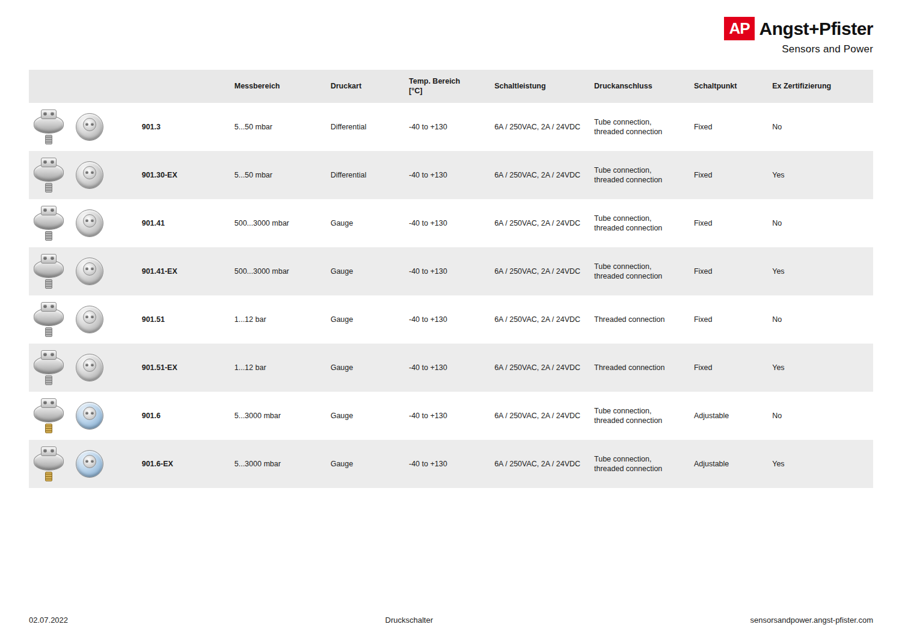AP Angst+Pfister
Sensors and Power
| | | Messbereich | Druckart | Temp. Bereich [°C] | Schaltleistung | Druckanschluss | Schaltpunkt | Ex Zertifizierung |
| --- | --- | --- | --- | --- | --- | --- | --- | --- |
| | 901.3 | 5...50 mbar | Differential | -40 to +130 | 6A / 250VAC, 2A / 24VDC | Tube connection, threaded connection | Fixed | No |
| | 901.30-EX | 5...50 mbar | Differential | -40 to +130 | 6A / 250VAC, 2A / 24VDC | Tube connection, threaded connection | Fixed | Yes |
| | 901.41 | 500...3000 mbar | Gauge | -40 to +130 | 6A / 250VAC, 2A / 24VDC | Tube connection, threaded connection | Fixed | No |
| | 901.41-EX | 500...3000 mbar | Gauge | -40 to +130 | 6A / 250VAC, 2A / 24VDC | Tube connection, threaded connection | Fixed | Yes |
| | 901.51 | 1...12 bar | Gauge | -40 to +130 | 6A / 250VAC, 2A / 24VDC | Threaded connection | Fixed | No |
| | 901.51-EX | 1...12 bar | Gauge | -40 to +130 | 6A / 250VAC, 2A / 24VDC | Threaded connection | Fixed | Yes |
| | 901.6 | 5...3000 mbar | Gauge | -40 to +130 | 6A / 250VAC, 2A / 24VDC | Tube connection, threaded connection | Adjustable | No |
| | 901.6-EX | 5...3000 mbar | Gauge | -40 to +130 | 6A / 250VAC, 2A / 24VDC | Tube connection, threaded connection | Adjustable | Yes |
02.07.2022
Druckschalter
sensorsandpower.angst-pfister.com